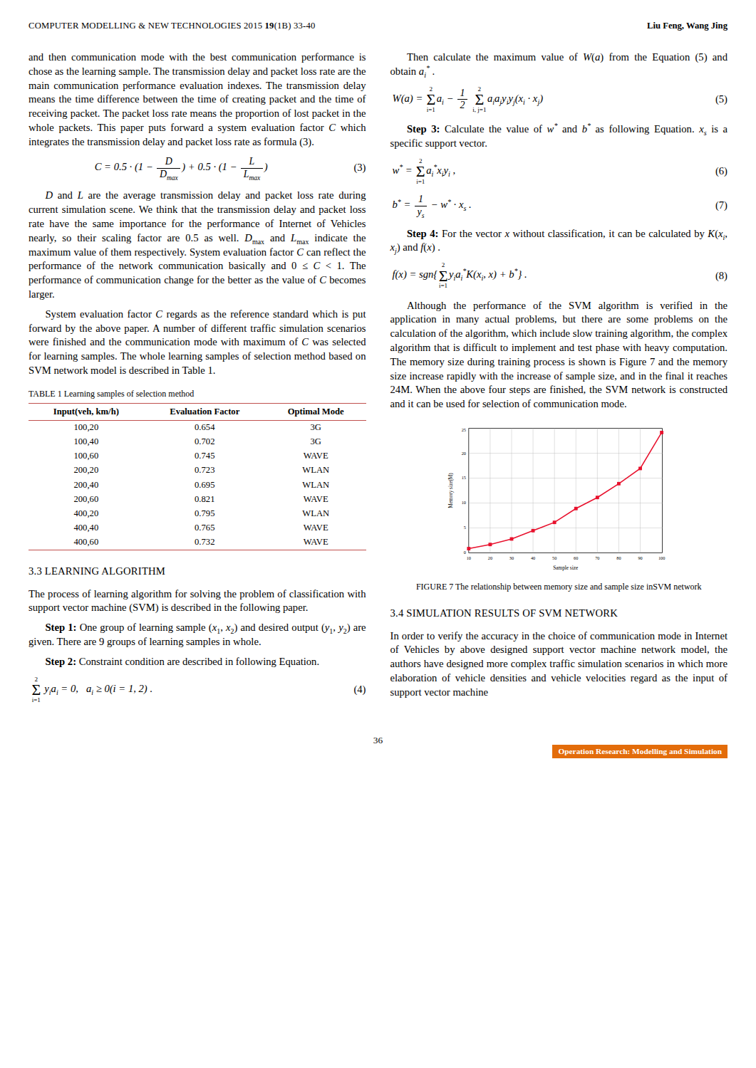COMPUTER MODELLING & NEW TECHNOLOGIES 2015 19(1B) 33-40
Liu Feng, Wang Jing
and then communication mode with the best communication performance is chose as the learning sample. The transmission delay and packet loss rate are the main communication performance evaluation indexes. The transmission delay means the time difference between the time of creating packet and the time of receiving packet. The packet loss rate means the proportion of lost packet in the whole packets. This paper puts forward a system evaluation factor C which integrates the transmission delay and packet loss rate as formula (3).
C = 0.5 · (1 − DDmax) + 0.5 · (1 − LLmax)
(3)
D and L are the average transmission delay and packet loss rate during current simulation scene. We think that the transmission delay and packet loss rate have the same importance for the performance of Internet of Vehicles nearly, so their scaling factor are 0.5 as well. Dmax and Lmax indicate the maximum value of them respectively. System evaluation factor C can reflect the performance of the network communication basically and 0 ≤ C < 1. The performance of communication change for the better as the value of C becomes larger.
System evaluation factor C regards as the reference standard which is put forward by the above paper. A number of different traffic simulation scenarios were finished and the communication mode with maximum of C was selected for learning samples. The whole learning samples of selection method based on SVM network model is described in Table 1.
TABLE 1 Learning samples of selection method
| Input(veh, km/h) | Evaluation Factor | Optimal Mode |
| --- | --- | --- |
| 100,20 | 0.654 | 3G |
| 100,40 | 0.702 | 3G |
| 100,60 | 0.745 | WAVE |
| 200,20 | 0.723 | WLAN |
| 200,40 | 0.695 | WLAN |
| 200,60 | 0.821 | WAVE |
| 400,20 | 0.795 | WLAN |
| 400,40 | 0.765 | WAVE |
| 400,60 | 0.732 | WAVE |
3.3 LEARNING ALGORITHM
The process of learning algorithm for solving the problem of classification with support vector machine (SVM) is described in the following paper.
Step 1: One group of learning sample (x1, x2) and desired output (y1, y2) are given. There are 9 groups of learning samples in whole.
Step 2: Constraint condition are described in following Equation.
2 Σi=1 yiai = 0, ai ≥ 0(i = 1, 2) .
(4)
Then calculate the maximum value of W(a) from the Equation (5) and obtain ai* .
W(a) = 2 Σi=1ai − 12 2 Σi, j=1aiajyiyj(xi · xj)
(5)
Step 3: Calculate the value of w* and b* as following Equation. xs is a specific support vector.
w* = 2 Σi=1ai*xiyi ,
(6)
b* = 1 ys − w* · xs .
(7)
Step 4: For the vector x without classification, it can be calculated by K(xi, xj) and f(x) .
f(x) = sgn{2 Σi=1yiai*K(xi, x) + b*} .
(8)
Although the performance of the SVM algorithm is verified in the application in many actual problems, but there are some problems on the calculation of the algorithm, which include slow training algorithm, the complex algorithm that is difficult to implement and test phase with heavy computation. The memory size during training process is shown is Figure 7 and the memory size increase rapidly with the increase of sample size, and in the final it reaches 24M. When the above four steps are finished, the SVM network is constructed and it can be used for selection of communication mode.
0 5 10 15 20 25 10 20 30 40 50 60 70 80 90 100 Sample size Memory size(M)
FIGURE 7 The relationship between memory size and sample size inSVM network
3.4 SIMULATION RESULTS OF SVM NETWORK
In order to verify the accuracy in the choice of communication mode in Internet of Vehicles by above designed support vector machine network model, the authors have designed more complex traffic simulation scenarios in which more elaboration of vehicle densities and vehicle velocities regard as the input of support vector machine
36
Operation Research: Modelling and Simulation